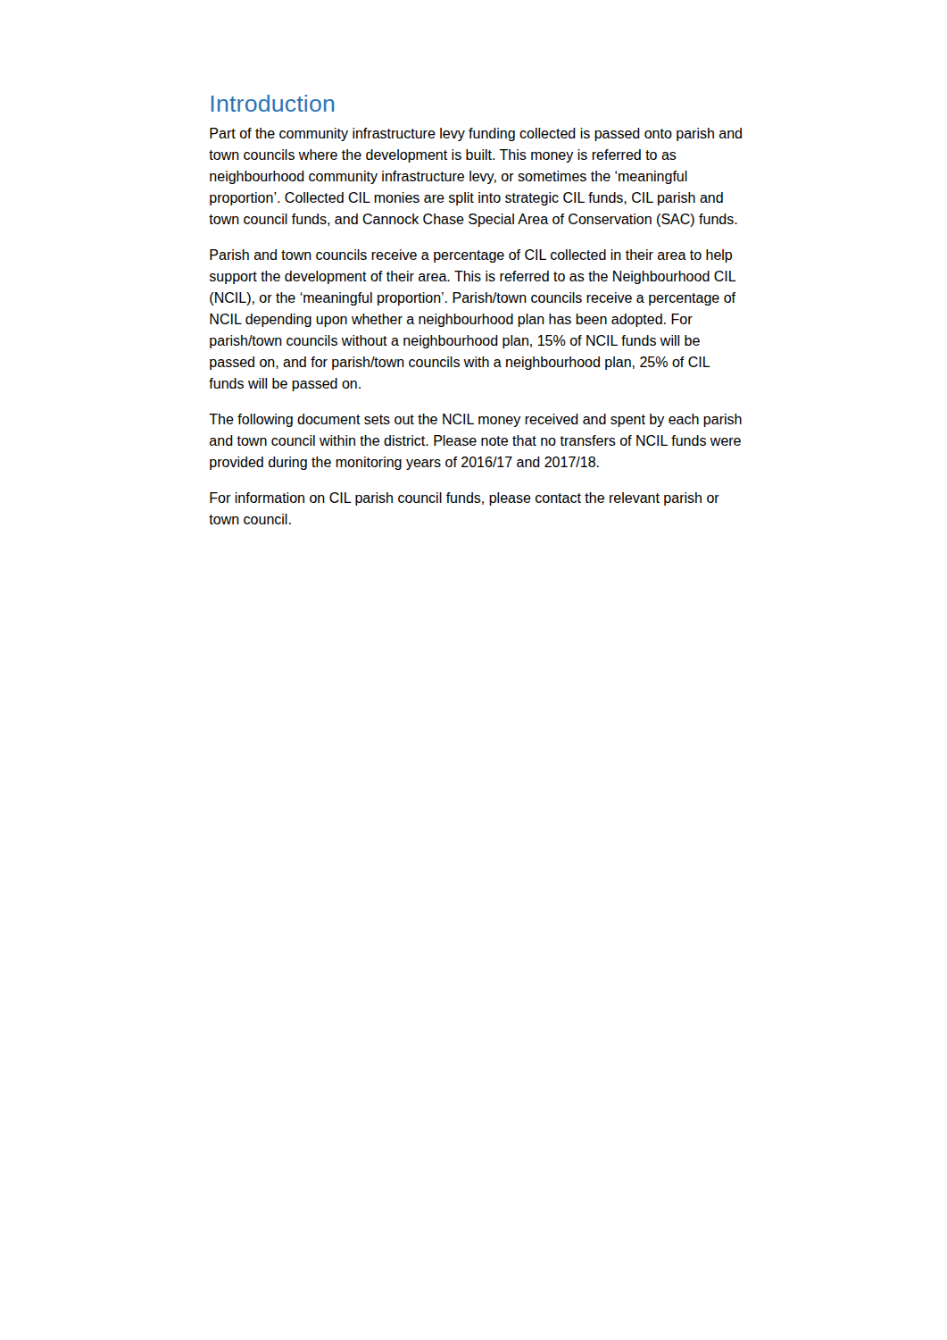Introduction
Part of the community infrastructure levy funding collected is passed onto parish and town councils where the development is built. This money is referred to as neighbourhood community infrastructure levy, or sometimes the ‘meaningful proportion’. Collected CIL monies are split into strategic CIL funds, CIL parish and town council funds, and Cannock Chase Special Area of Conservation (SAC) funds.
Parish and town councils receive a percentage of CIL collected in their area to help support the development of their area. This is referred to as the Neighbourhood CIL (NCIL), or the ‘meaningful proportion’. Parish/town councils receive a percentage of NCIL depending upon whether a neighbourhood plan has been adopted. For parish/town councils without a neighbourhood plan, 15% of NCIL funds will be passed on, and for parish/town councils with a neighbourhood plan, 25% of CIL funds will be passed on.
The following document sets out the NCIL money received and spent by each parish and town council within the district. Please note that no transfers of NCIL funds were provided during the monitoring years of 2016/17 and 2017/18.
For information on CIL parish council funds, please contact the relevant parish or town council.